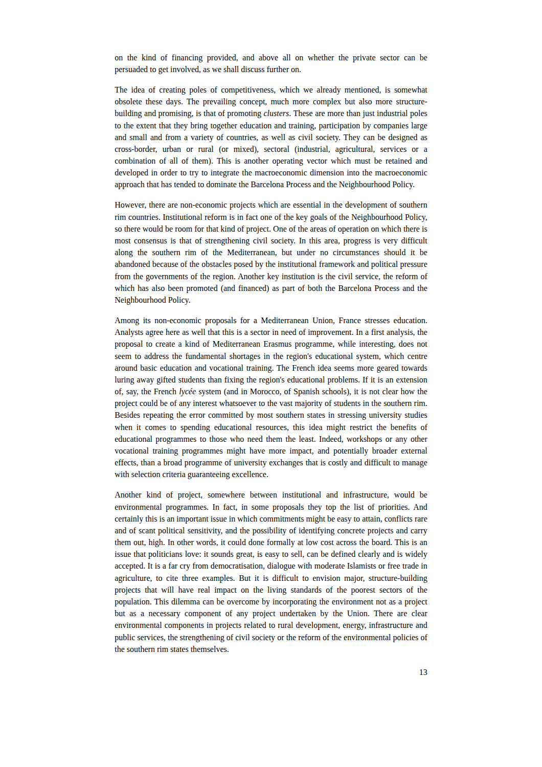on the kind of financing provided, and above all on whether the private sector can be persuaded to get involved, as we shall discuss further on.
The idea of creating poles of competitiveness, which we already mentioned, is somewhat obsolete these days. The prevailing concept, much more complex but also more structure-building and promising, is that of promoting clusters. These are more than just industrial poles to the extent that they bring together education and training, participation by companies large and small and from a variety of countries, as well as civil society. They can be designed as cross-border, urban or rural (or mixed), sectoral (industrial, agricultural, services or a combination of all of them). This is another operating vector which must be retained and developed in order to try to integrate the macroeconomic dimension into the macroeconomic approach that has tended to dominate the Barcelona Process and the Neighbourhood Policy.
However, there are non-economic projects which are essential in the development of southern rim countries. Institutional reform is in fact one of the key goals of the Neighbourhood Policy, so there would be room for that kind of project. One of the areas of operation on which there is most consensus is that of strengthening civil society. In this area, progress is very difficult along the southern rim of the Mediterranean, but under no circumstances should it be abandoned because of the obstacles posed by the institutional framework and political pressure from the governments of the region. Another key institution is the civil service, the reform of which has also been promoted (and financed) as part of both the Barcelona Process and the Neighbourhood Policy.
Among its non-economic proposals for a Mediterranean Union, France stresses education. Analysts agree here as well that this is a sector in need of improvement. In a first analysis, the proposal to create a kind of Mediterranean Erasmus programme, while interesting, does not seem to address the fundamental shortages in the region's educational system, which centre around basic education and vocational training. The French idea seems more geared towards luring away gifted students than fixing the region's educational problems. If it is an extension of, say, the French lycée system (and in Morocco, of Spanish schools), it is not clear how the project could be of any interest whatsoever to the vast majority of students in the southern rim. Besides repeating the error committed by most southern states in stressing university studies when it comes to spending educational resources, this idea might restrict the benefits of educational programmes to those who need them the least. Indeed, workshops or any other vocational training programmes might have more impact, and potentially broader external effects, than a broad programme of university exchanges that is costly and difficult to manage with selection criteria guaranteeing excellence.
Another kind of project, somewhere between institutional and infrastructure, would be environmental programmes. In fact, in some proposals they top the list of priorities. And certainly this is an important issue in which commitments might be easy to attain, conflicts rare and of scant political sensitivity, and the possibility of identifying concrete projects and carry them out, high. In other words, it could done formally at low cost across the board. This is an issue that politicians love: it sounds great, is easy to sell, can be defined clearly and is widely accepted. It is a far cry from democratisation, dialogue with moderate Islamists or free trade in agriculture, to cite three examples. But it is difficult to envision major, structure-building projects that will have real impact on the living standards of the poorest sectors of the population. This dilemma can be overcome by incorporating the environment not as a project but as a necessary component of any project undertaken by the Union. There are clear environmental components in projects related to rural development, energy, infrastructure and public services, the strengthening of civil society or the reform of the environmental policies of the southern rim states themselves.
13